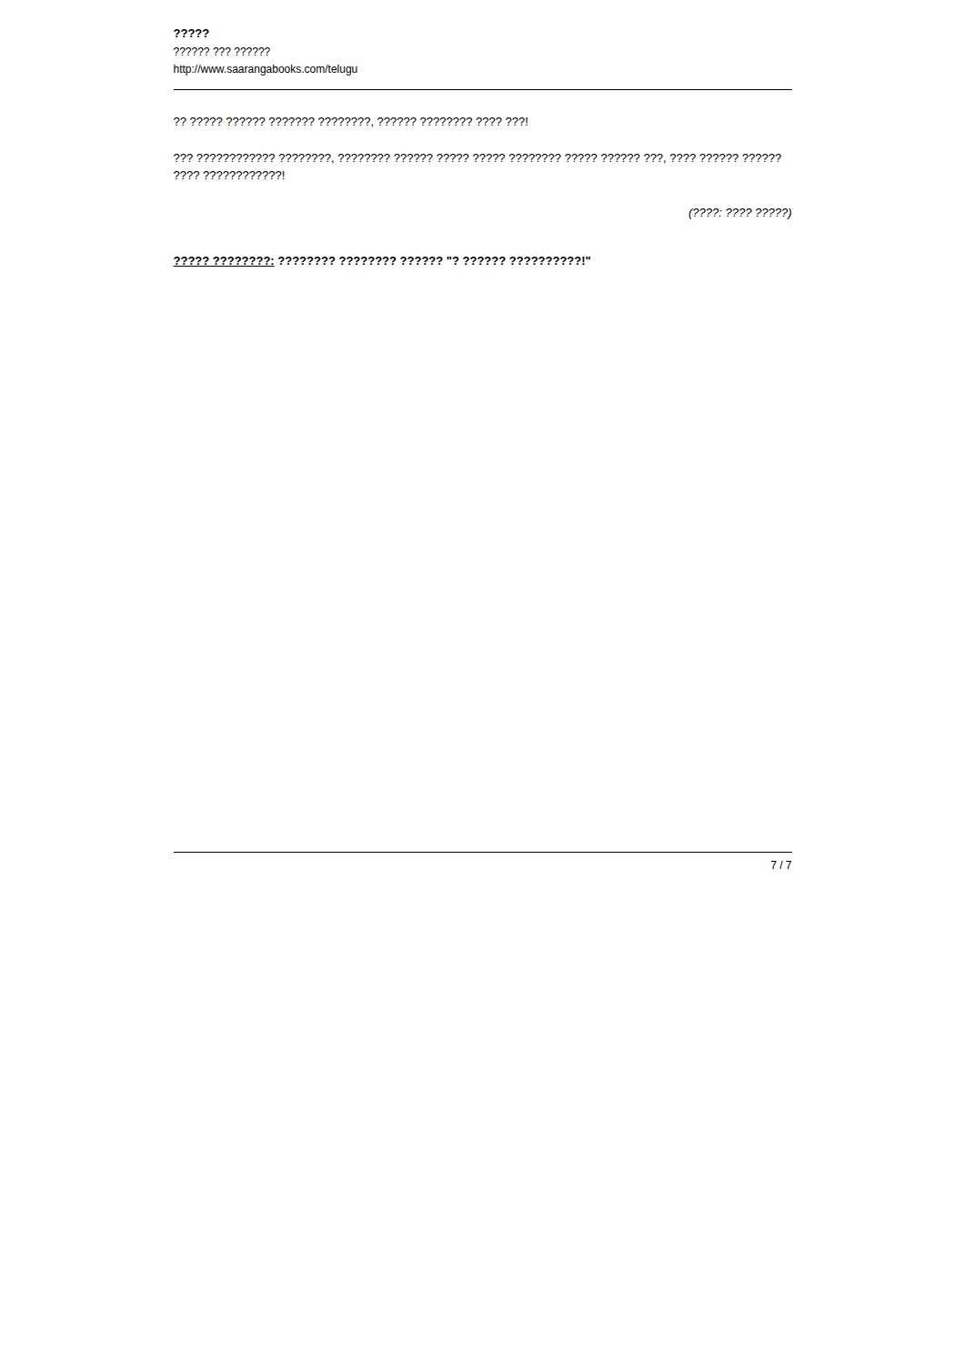?????
?????? ??? ??????
http://www.saarangabooks.com/telugu
?? ????? ?????? ??????? ????????, ?????? ???????? ???? ???!
??? ???????????? ????????, ???????? ?????? ????? ????? ???????? ????? ?????? ???, ???? ?????? ?????? ???? ????????????!
(????: ???? ?????)
????? ????????: ???????? ???????? ?????? "? ?????? ??????????!"
7 / 7